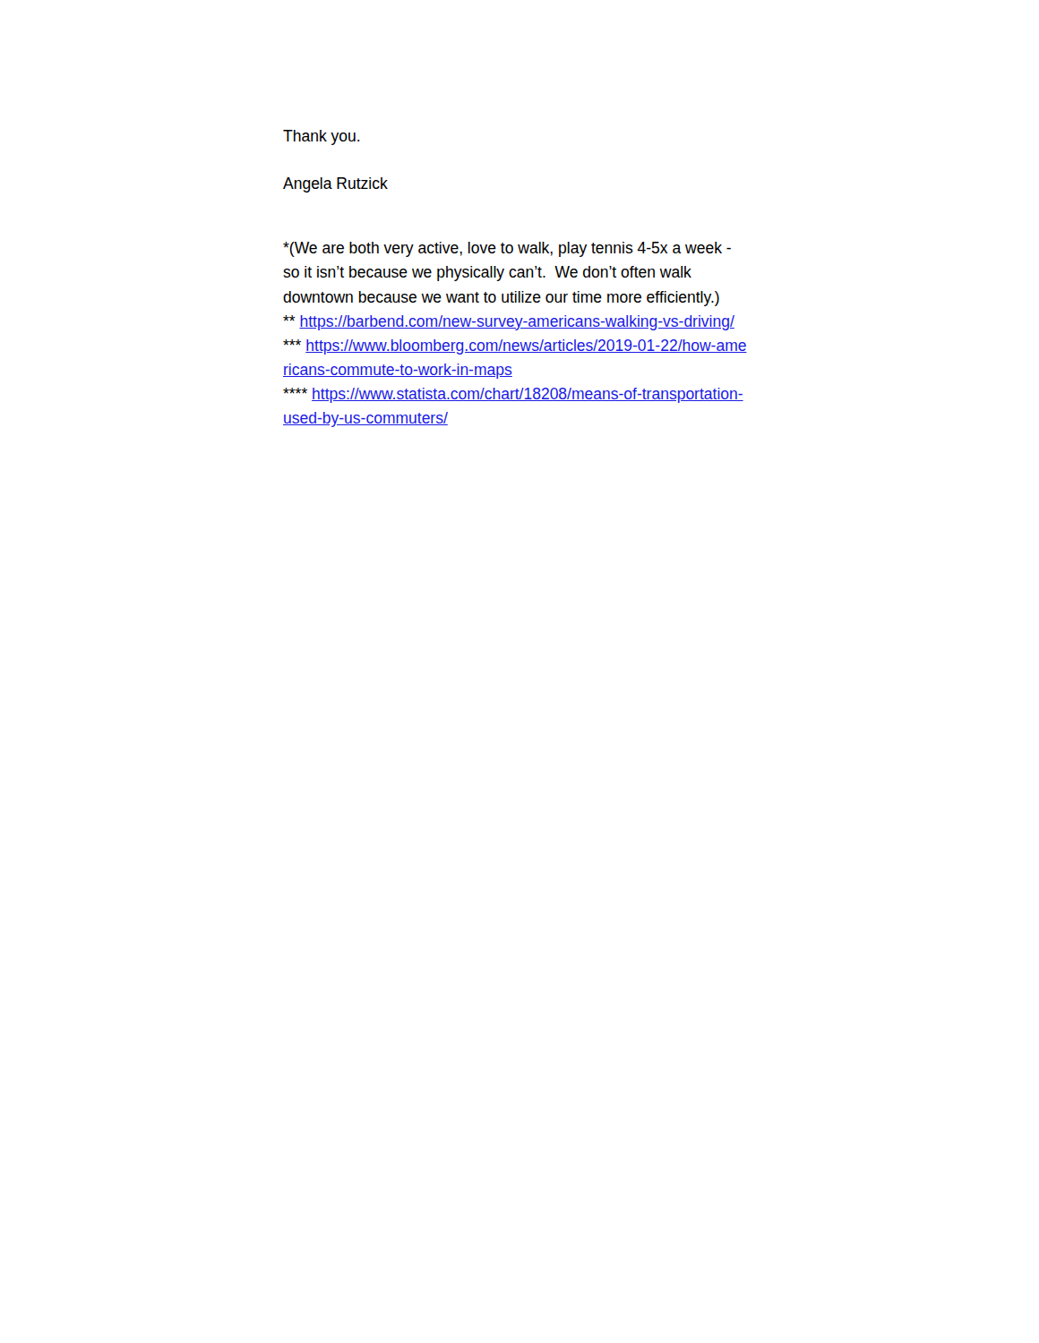Thank you.
Angela Rutzick
*(We are both very active, love to walk, play tennis 4-5x a week - so it isn’t because we physically can’t. We don’t often walk downtown because we want to utilize our time more efficiently.)
** https://barbend.com/new-survey-americans-walking-vs-driving/
*** https://www.bloomberg.com/news/articles/2019-01-22/how-americans-commute-to-work-in-maps
**** https://www.statista.com/chart/18208/means-of-transportation-used-by-us-commuters/